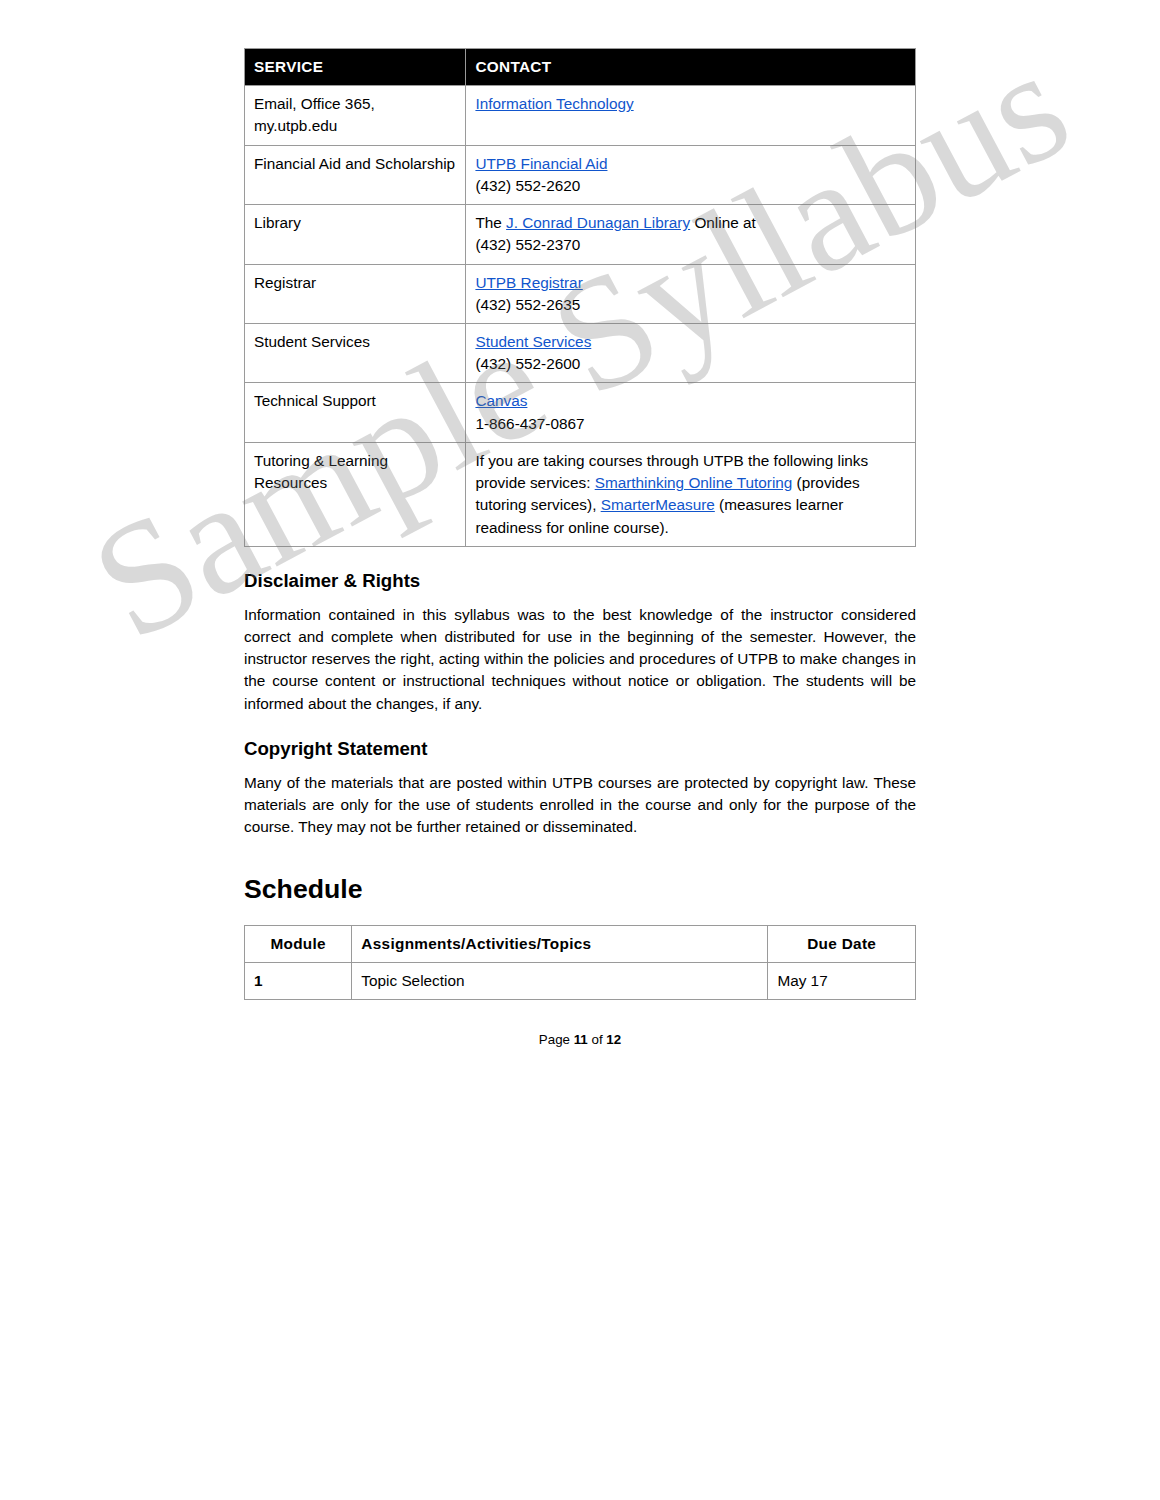Sample Syllabus
| SERVICE | CONTACT |
| --- | --- |
| Email, Office 365, my.utpb.edu | Information Technology |
| Financial Aid and Scholarship | UTPB Financial Aid (432) 552-2620 |
| Library | The J. Conrad Dunagan Library Online at (432) 552-2370 |
| Registrar | UTPB Registrar (432) 552-2635 |
| Student Services | Student Services (432) 552-2600 |
| Technical Support | Canvas 1-866-437-0867 |
| Tutoring & Learning Resources | If you are taking courses through UTPB the following links provide services: Smarthinking Online Tutoring (provides tutoring services), SmarterMeasure (measures learner readiness for online course). |
Disclaimer & Rights
Information contained in this syllabus was to the best knowledge of the instructor considered correct and complete when distributed for use in the beginning of the semester. However, the instructor reserves the right, acting within the policies and procedures of UTPB to make changes in the course content or instructional techniques without notice or obligation. The students will be informed about the changes, if any.
Copyright Statement
Many of the materials that are posted within UTPB courses are protected by copyright law. These materials are only for the use of students enrolled in the course and only for the purpose of the course. They may not be further retained or disseminated.
Schedule
| Module | Assignments/Activities/Topics | Due Date |
| --- | --- | --- |
| 1 | Topic Selection | May 17 |
Page 11 of 12